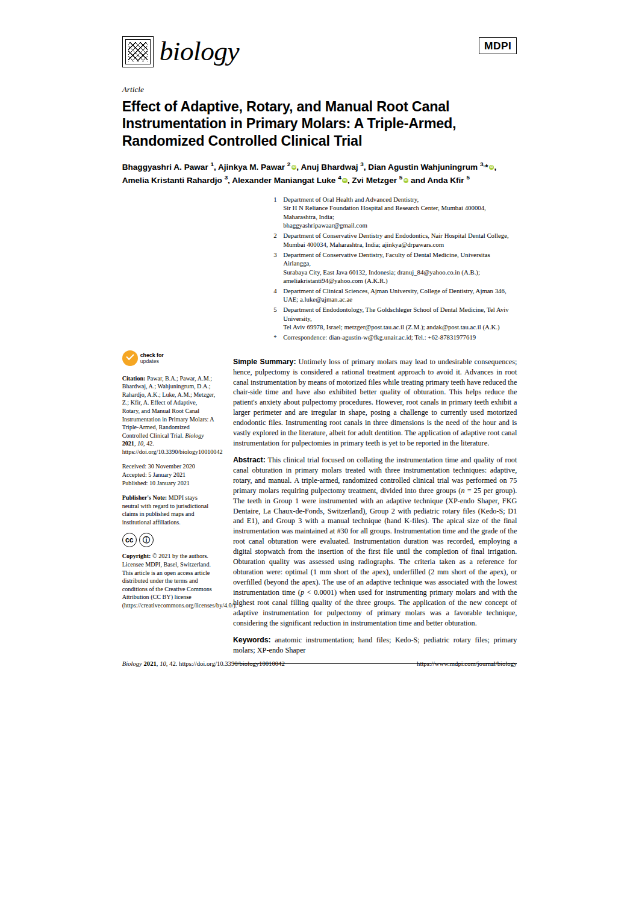biology
MDPI
Article
Effect of Adaptive, Rotary, and Manual Root Canal Instrumentation in Primary Molars: A Triple-Armed, Randomized Controlled Clinical Trial
Bhaggyashri A. Pawar 1, Ajinkya M. Pawar 2 , Anuj Bhardwaj 3, Dian Agustin Wahjuningrum 3,* ,
Amelia Kristanti Rahardjo 3, Alexander Maniangat Luke 4 , Zvi Metzger 5 and Anda Kfir 5
Department of Oral Health and Advanced Dentistry,
Sir H N Reliance Foundation Hospital and Research Center, Mumbai 400004, Maharashtra, India;
bhaggyashripawaar@gmail.com
Department of Conservative Dentistry and Endodontics, Nair Hospital Dental College,
Mumbai 400034, Maharashtra, India; ajinkya@drpawars.com
Department of Conservative Dentistry, Faculty of Dental Medicine, Universitas Airlangga,
Surabaya City, East Java 60132, Indonesia; dranuj_84@yahoo.co.in (A.B.);
ameliakristanti94@yahoo.com (A.K.R.)
Department of Clinical Sciences, Ajman University, College of Dentistry, Ajman 346, UAE; a.luke@ajman.ac.ae
Department of Endodontology, The Goldschleger School of Dental Medicine, Tel Aviv University,
Tel Aviv 69978, Israel; metzger@post.tau.ac.il (Z.M.); andak@post.tau.ac.il (A.K.)
Correspondence: dian-agustin-w@fkg.unair.ac.id; Tel.: +62-87831977619
check forupdates
Citation: Pawar, B.A.; Pawar, A.M.; Bhardwaj, A.; Wahjuningrum, D.A.; Rahardjo, A.K.; Luke, A.M.; Metzger, Z.; Kfir, A. Effect of Adaptive, Rotary, and Manual Root Canal Instrumentation in Primary Molars: A Triple-Armed, Randomized Controlled Clinical Trial. Biology 2021, 10, 42. https://doi.org/10.3390/biology10010042
Received: 30 November 2020
Accepted: 5 January 2021
Published: 10 January 2021
Publisher's Note: MDPI stays neutral with regard to jurisdictional claims in published maps and institutional affiliations.
cc
ⓘ
Copyright: © 2021 by the authors. Licensee MDPI, Basel, Switzerland. This article is an open access article distributed under the terms and conditions of the Creative Commons Attribution (CC BY) license (https://creativecommons.org/licenses/by/4.0/).
Simple Summary:
Untimely loss of primary molars may lead to undesirable consequences; hence, pulpectomy is considered a rational treatment approach to avoid it. Advances in root canal instrumentation by means of motorized files while treating primary teeth have reduced the chair-side time and have also exhibited better quality of obturation. This helps reduce the patient's anxiety about pulpectomy procedures. However, root canals in primary teeth exhibit a larger perimeter and are irregular in shape, posing a challenge to currently used motorized endodontic files. Instrumenting root canals in three dimensions is the need of the hour and is vastly explored in the literature, albeit for adult dentition. The application of adaptive root canal instrumentation for pulpectomies in primary teeth is yet to be reported in the literature.
Abstract:
This clinical trial focused on collating the instrumentation time and quality of root canal obturation in primary molars treated with three instrumentation techniques: adaptive, rotary, and manual. A triple-armed, randomized controlled clinical trial was performed on 75 primary molars requiring pulpectomy treatment, divided into three groups (n = 25 per group). The teeth in Group 1 were instrumented with an adaptive technique (XP-endo Shaper, FKG Dentaire, La Chaux-de-Fonds, Switzerland), Group 2 with pediatric rotary files (Kedo-S; D1 and E1), and Group 3 with a manual technique (hand K-files). The apical size of the final instrumentation was maintained at #30 for all groups. Instrumentation time and the grade of the root canal obturation were evaluated. Instrumentation duration was recorded, employing a digital stopwatch from the insertion of the first file until the completion of final irrigation. Obturation quality was assessed using radiographs. The criteria taken as a reference for obturation were: optimal (1 mm short of the apex), underfilled (2 mm short of the apex), or overfilled (beyond the apex). The use of an adaptive technique was associated with the lowest instrumentation time (p < 0.0001) when used for instrumenting primary molars and with the highest root canal filling quality of the three groups. The application of the new concept of adaptive instrumentation for pulpectomy of primary molars was a favorable technique, considering the significant reduction in instrumentation time and better obturation.
Keywords: anatomic instrumentation; hand files; Kedo-S; pediatric rotary files; primary molars; XP-endo Shaper
Biology 2021, 10, 42. https://doi.org/10.3390/biology10010042
https://www.mdpi.com/journal/biology